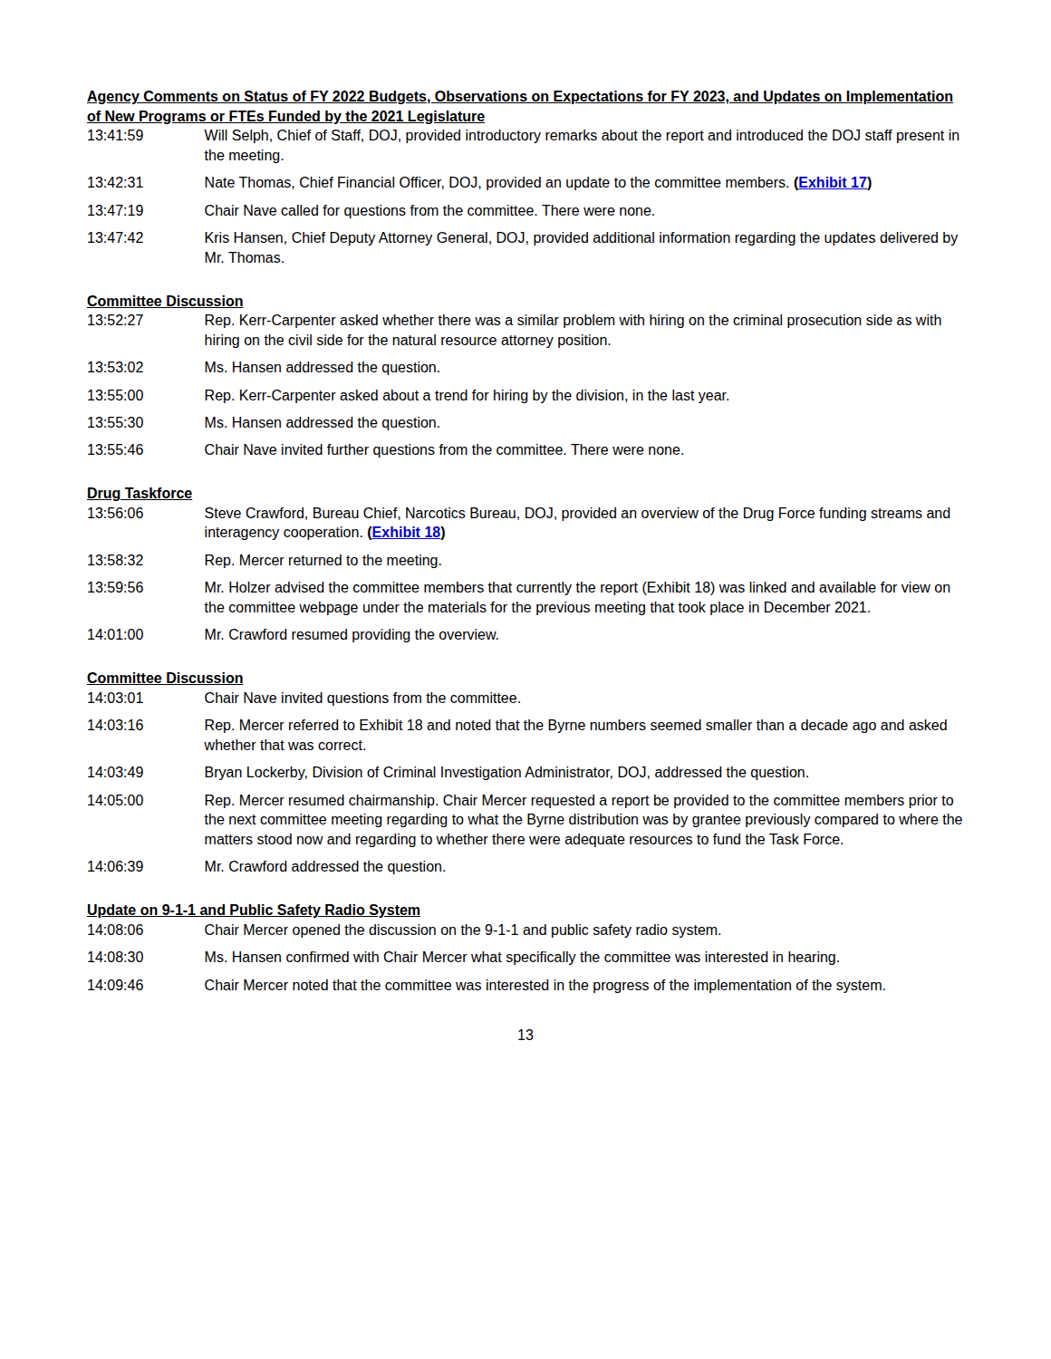Agency Comments on Status of FY 2022 Budgets, Observations on Expectations for FY 2023, and Updates on Implementation of New Programs or FTEs Funded by the 2021 Legislature
| 13:41:59 | Will Selph, Chief of Staff, DOJ, provided introductory remarks about the report and introduced the DOJ staff present in the meeting. |
| 13:42:31 | Nate Thomas, Chief Financial Officer, DOJ, provided an update to the committee members. ( Exhibit 17 ) |
| 13:47:19 | Chair Nave called for questions from the committee. There were none. |
| 13:47:42 | Kris Hansen, Chief Deputy Attorney General, DOJ, provided additional information regarding the updates delivered by Mr. Thomas. |
Committee Discussion
| 13:52:27 | Rep. Kerr-Carpenter asked whether there was a similar problem with hiring on the criminal prosecution side as with hiring on the civil side for the natural resource attorney position. |
| 13:53:02 | Ms. Hansen addressed the question. |
| 13:55:00 | Rep. Kerr-Carpenter asked about a trend for hiring by the division, in the last year. |
| 13:55:30 | Ms. Hansen addressed the question. |
| 13:55:46 | Chair Nave invited further questions from the committee. There were none. |
Drug Taskforce
| 13:56:06 | Steve Crawford, Bureau Chief, Narcotics Bureau, DOJ, provided an overview of the Drug Force funding streams and interagency cooperation. ( Exhibit 18 ) |
| 13:58:32 | Rep. Mercer returned to the meeting. |
| 13:59:56 | Mr. Holzer advised the committee members that currently the report (Exhibit 18) was linked and available for view on the committee webpage under the materials for the previous meeting that took place in December 2021. |
| 14:01:00 | Mr. Crawford resumed providing the overview. |
Committee Discussion
| 14:03:01 | Chair Nave invited questions from the committee. |
| 14:03:16 | Rep. Mercer referred to Exhibit 18 and noted that the Byrne numbers seemed smaller than a decade ago and asked whether that was correct. |
| 14:03:49 | Bryan Lockerby, Division of Criminal Investigation Administrator, DOJ, addressed the question. |
| 14:05:00 | Rep. Mercer resumed chairmanship. Chair Mercer requested a report be provided to the committee members prior to the next committee meeting regarding to what the Byrne distribution was by grantee previously compared to where the matters stood now and regarding to whether there were adequate resources to fund the Task Force. |
| 14:06:39 | Mr. Crawford addressed the question. |
Update on 9-1-1 and Public Safety Radio System
| 14:08:06 | Chair Mercer opened the discussion on the 9-1-1 and public safety radio system. |
| 14:08:30 | Ms. Hansen confirmed with Chair Mercer what specifically the committee was interested in hearing. |
| 14:09:46 | Chair Mercer noted that the committee was interested in the progress of the implementation of the system. |
13